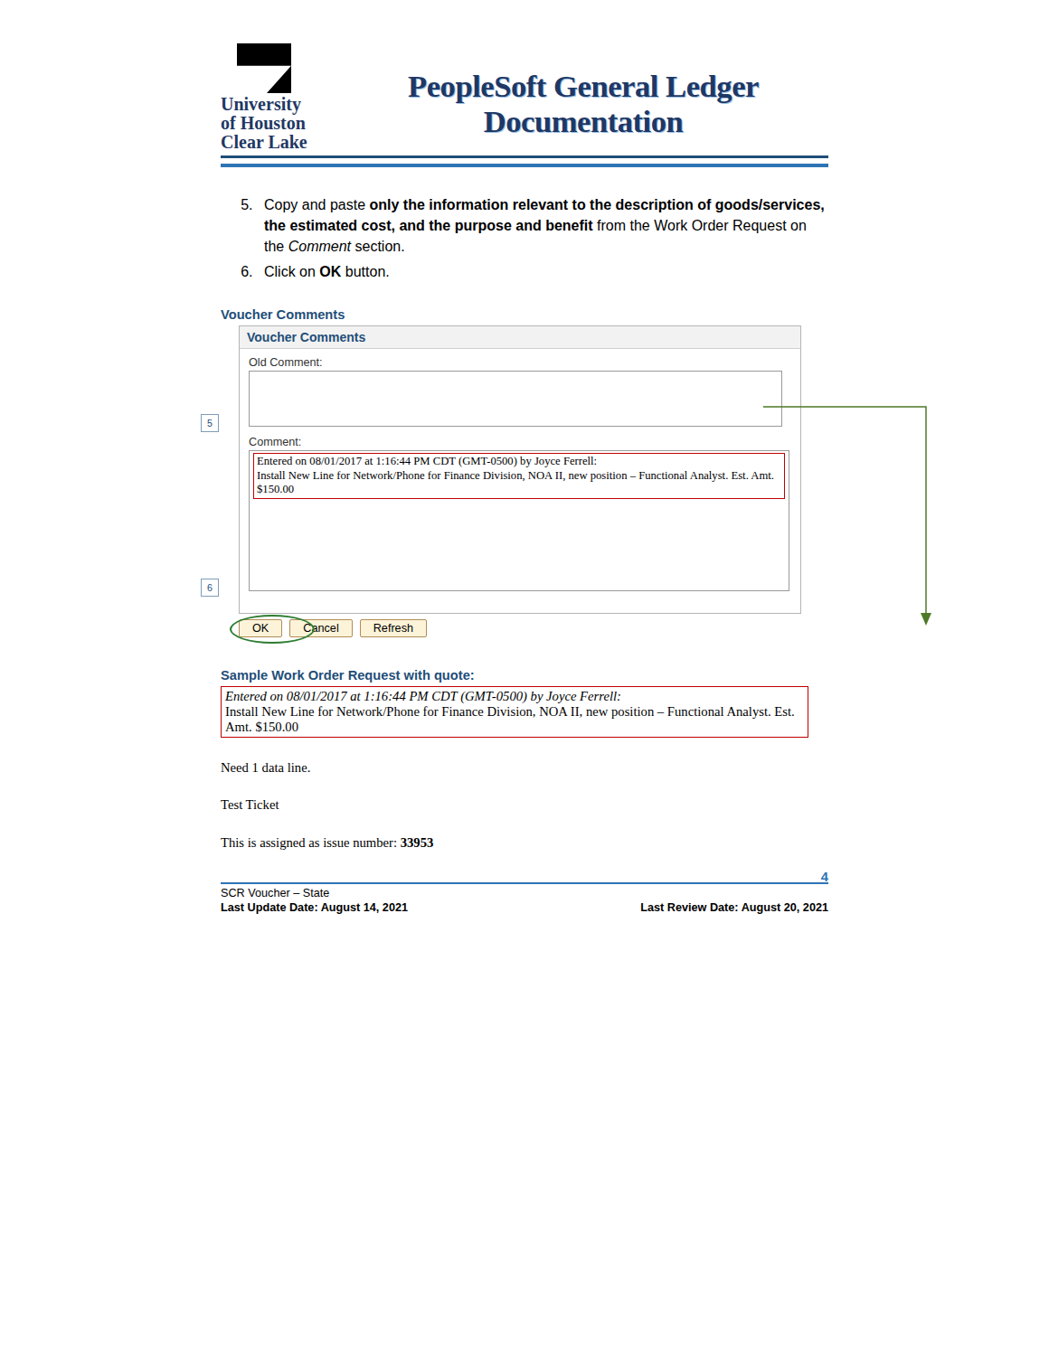University
of Houston
Clear Lake
PeopleSoft General Ledger Documentation
Copy and paste only the information relevant to the description of goods/services, the estimated cost, and the purpose and benefit from the Work Order Request on the Comment section.
Click on OK button.
Voucher Comments
5
6
Voucher Comments
Old Comment:
Comment:
Entered on 08/01/2017 at 1:16:44 PM CDT (GMT-0500) by Joyce Ferrell:
Install New Line for Network/Phone for Finance Division, NOA II, new position – Functional Analyst. Est. Amt. $150.00
OK Cancel Refresh
Sample Work Order Request with quote:
Entered on 08/01/2017 at 1:16:44 PM CDT (GMT-0500) by Joyce Ferrell:
Install New Line for Network/Phone for Finance Division, NOA II, new position – Functional Analyst. Est. Amt. $150.00
Need 1 data line.
Test Ticket
This is assigned as issue number: 33953
4
SCR Voucher – State
Last Update Date: August 14, 2021
Last Review Date: August 20, 2021